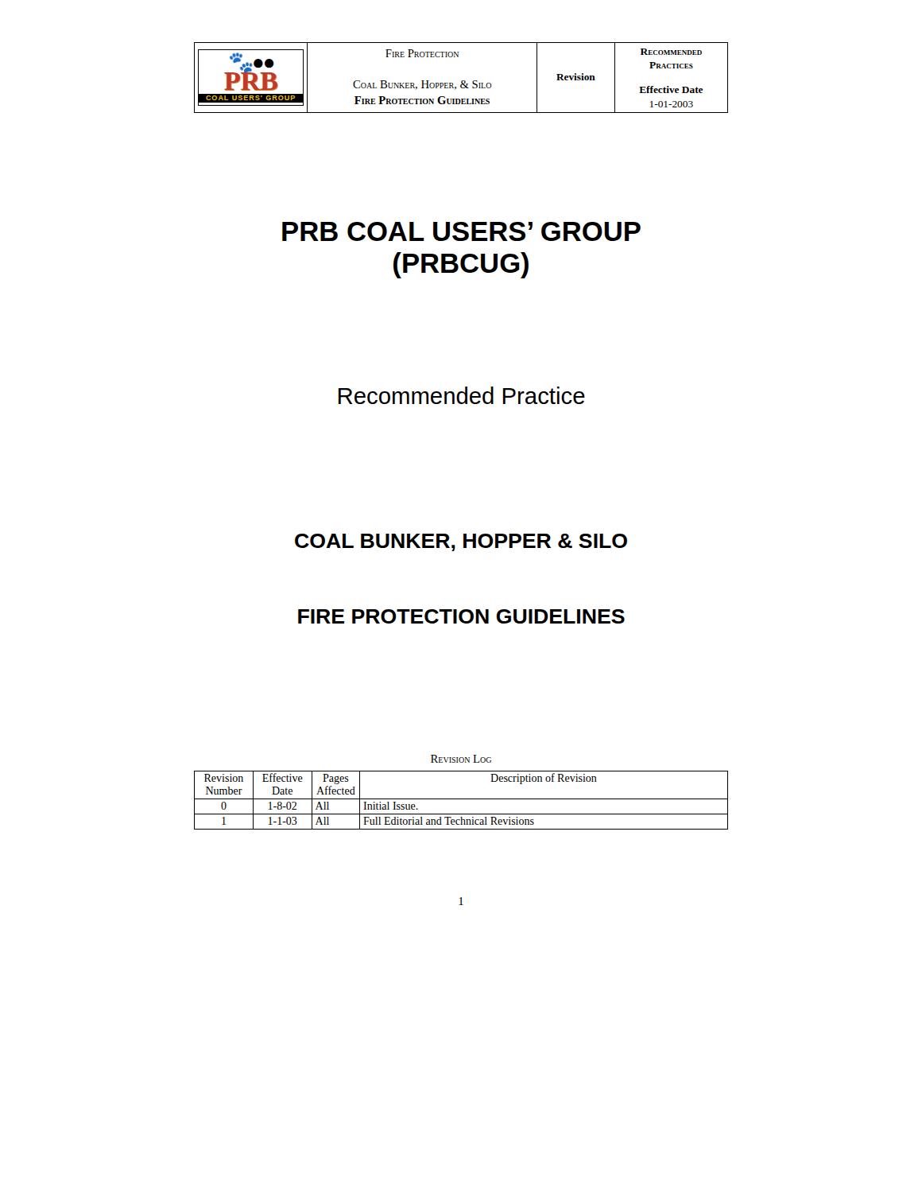| 🐾●● PRB COAL USERS' GROUP | Fire Protection Coal Bunker, Hopper, & Silo Fire Protection Guidelines | Revision | Recommended Practices Effective Date 1-01-2003 |
PRB COAL USERS’ GROUP
(PRBCUG)
Recommended Practice
COAL BUNKER, HOPPER & SILO FIRE PROTECTION GUIDELINES
Revision Log
| Revision Number | Effective Date | Pages Affected | Description of Revision |
| --- | --- | --- | --- |
| 0 | 1-8-02 | All | Initial Issue. |
| 1 | 1-1-03 | All | Full Editorial and Technical Revisions |
1